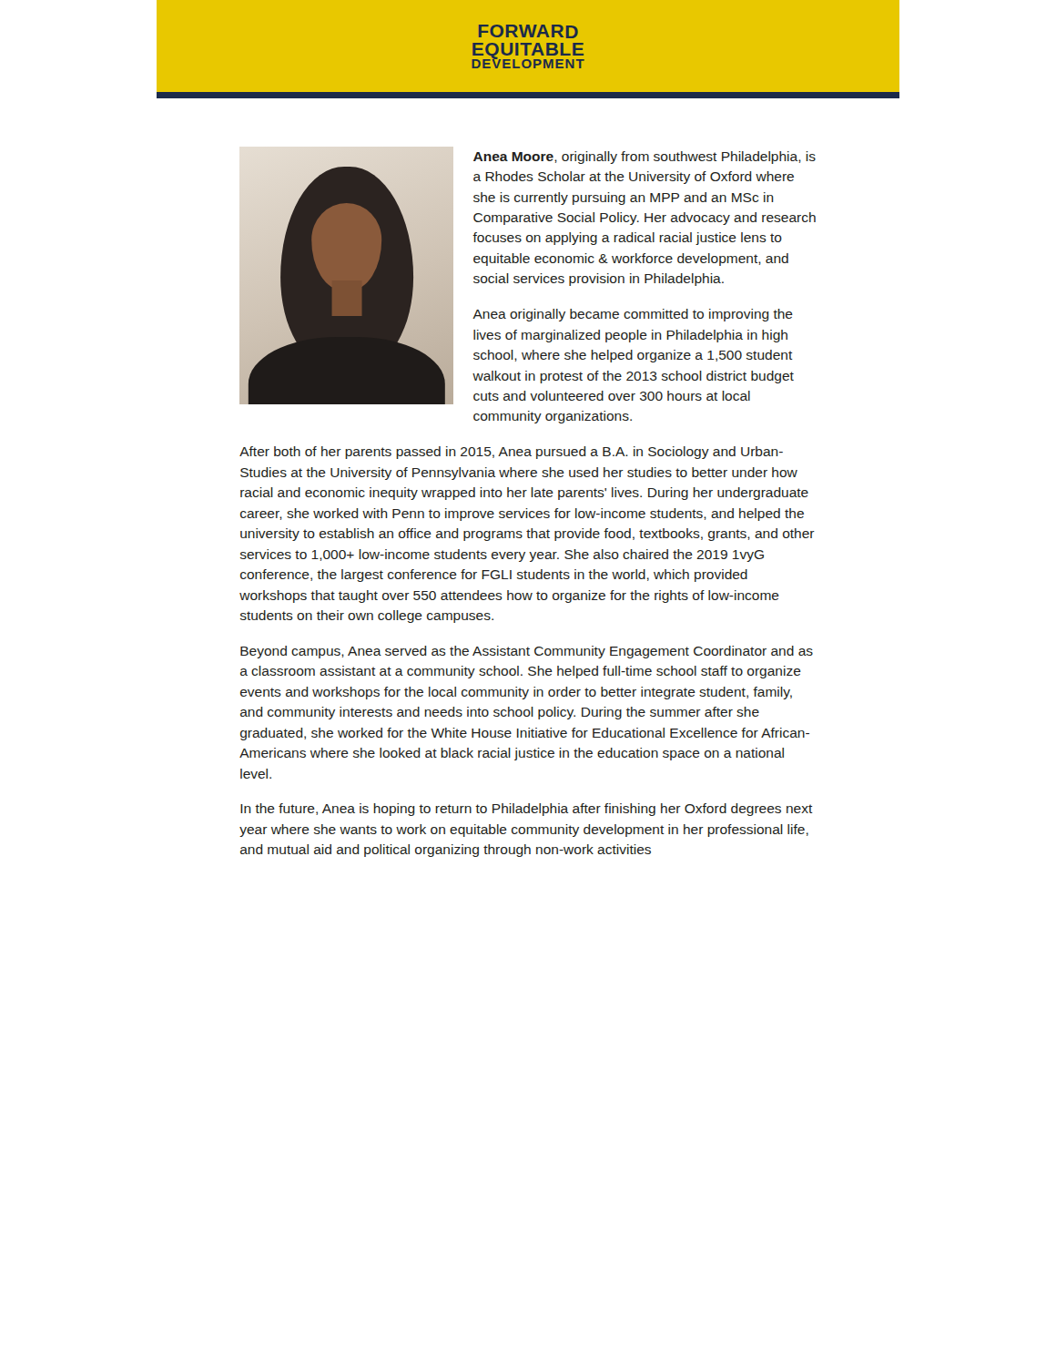ForwarD
Equitable
Development
Anea Moore, originally from southwest Philadelphia, is a Rhodes Scholar at the University of Oxford where she is currently pursuing an MPP and an MSc in Comparative Social Policy. Her advocacy and research focuses on applying a radical racial justice lens to equitable economic & workforce development, and social services provision in Philadelphia.
Anea originally became committed to improving the lives of marginalized people in Philadelphia in high school, where she helped organize a 1,500 student walkout in protest of the 2013 school district budget cuts and volunteered over 300 hours at local community organizations.
After both of her parents passed in 2015, Anea pursued a B.A. in Sociology and Urban-Studies at the University of Pennsylvania where she used her studies to better under how racial and economic inequity wrapped into her late parents' lives. During her undergraduate career, she worked with Penn to improve services for low-income students, and helped the university to establish an office and programs that provide food, textbooks, grants, and other services to 1,000+ low-income students every year. She also chaired the 2019 1vyG conference, the largest conference for FGLI students in the world, which provided workshops that taught over 550 attendees how to organize for the rights of low-income students on their own college campuses.
Beyond campus, Anea served as the Assistant Community Engagement Coordinator and as a classroom assistant at a community school. She helped full-time school staff to organize events and workshops for the local community in order to better integrate student, family, and community interests and needs into school policy. During the summer after she graduated, she worked for the White House Initiative for Educational Excellence for African-Americans where she looked at black racial justice in the education space on a national level.
In the future, Anea is hoping to return to Philadelphia after finishing her Oxford degrees next year where she wants to work on equitable community development in her professional life, and mutual aid and political organizing through non-work activities